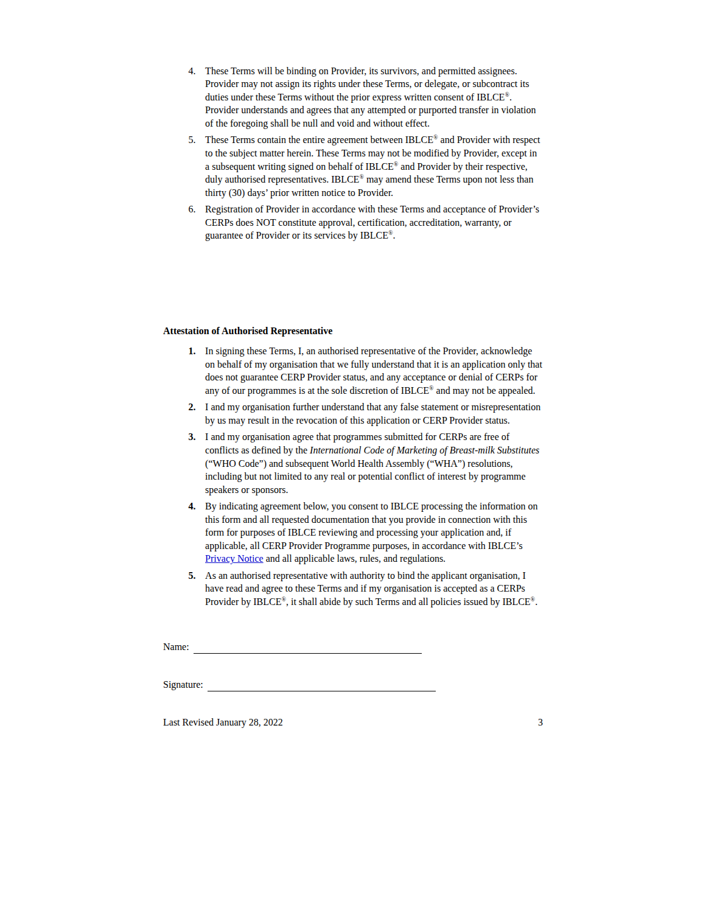These Terms will be binding on Provider, its survivors, and permitted assignees. Provider may not assign its rights under these Terms, or delegate, or subcontract its duties under these Terms without the prior express written consent of IBLCE®. Provider understands and agrees that any attempted or purported transfer in violation of the foregoing shall be null and void and without effect.
These Terms contain the entire agreement between IBLCE® and Provider with respect to the subject matter herein. These Terms may not be modified by Provider, except in a subsequent writing signed on behalf of IBLCE® and Provider by their respective, duly authorised representatives. IBLCE® may amend these Terms upon not less than thirty (30) days’ prior written notice to Provider.
Registration of Provider in accordance with these Terms and acceptance of Provider’s CERPs does NOT constitute approval, certification, accreditation, warranty, or guarantee of Provider or its services by IBLCE®.
Attestation of Authorised Representative
In signing these Terms, I, an authorised representative of the Provider, acknowledge on behalf of my organisation that we fully understand that it is an application only that does not guarantee CERP Provider status, and any acceptance or denial of CERPs for any of our programmes is at the sole discretion of IBLCE® and may not be appealed.
I and my organisation further understand that any false statement or misrepresentation by us may result in the revocation of this application or CERP Provider status.
I and my organisation agree that programmes submitted for CERPs are free of conflicts as defined by the International Code of Marketing of Breast-milk Substitutes (“WHO Code”) and subsequent World Health Assembly (“WHA”) resolutions, including but not limited to any real or potential conflict of interest by programme speakers or sponsors.
By indicating agreement below, you consent to IBLCE processing the information on this form and all requested documentation that you provide in connection with this form for purposes of IBLCE reviewing and processing your application and, if applicable, all CERP Provider Programme purposes, in accordance with IBLCE’s Privacy Notice and all applicable laws, rules, and regulations.
As an authorised representative with authority to bind the applicant organisation, I have read and agree to these Terms and if my organisation is accepted as a CERPs Provider by IBLCE®, it shall abide by such Terms and all policies issued by IBLCE®.
Name:
Signature:
Last Revised January 28, 2022 3